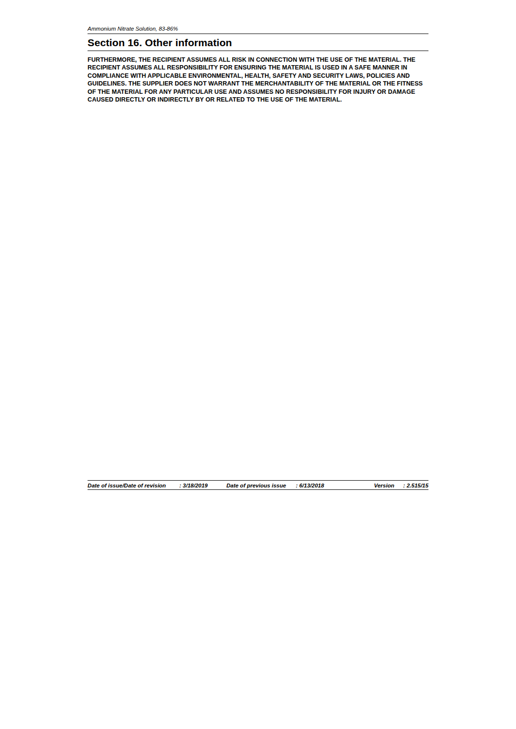Ammonium Nitrate Solution, 83-86%
Section 16. Other information
FURTHERMORE, THE RECIPIENT ASSUMES ALL RISK IN CONNECTION WITH THE USE OF THE MATERIAL. THE RECIPIENT ASSUMES ALL RESPONSIBILITY FOR ENSURING THE MATERIAL IS USED IN A SAFE MANNER IN COMPLIANCE WITH APPLICABLE ENVIRONMENTAL, HEALTH, SAFETY AND SECURITY LAWS, POLICIES AND GUIDELINES. THE SUPPLIER DOES NOT WARRANT THE MERCHANTABILITY OF THE MATERIAL OR THE FITNESS OF THE MATERIAL FOR ANY PARTICULAR USE AND ASSUMES NO RESPONSIBILITY FOR INJURY OR DAMAGE CAUSED DIRECTLY OR INDIRECTLY BY OR RELATED TO THE USE OF THE MATERIAL.
Date of issue/Date of revision : 3/18/2019 Date of previous issue : 6/13/2018 Version : 2.5 15/15